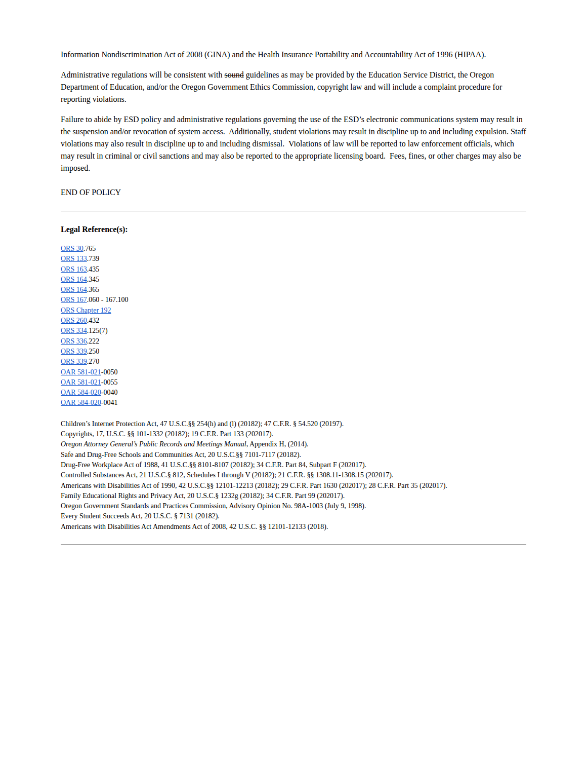Information Nondiscrimination Act of 2008 (GINA) and the Health Insurance Portability and Accountability Act of 1996 (HIPAA).
Administrative regulations will be consistent with sound guidelines as may be provided by the Education Service District, the Oregon Department of Education, and/or the Oregon Government Ethics Commission, copyright law and will include a complaint procedure for reporting violations.
Failure to abide by ESD policy and administrative regulations governing the use of the ESD’s electronic communications system may result in the suspension and/or revocation of system access. Additionally, student violations may result in discipline up to and including expulsion. Staff violations may also result in discipline up to and including dismissal. Violations of law will be reported to law enforcement officials, which may result in criminal or civil sanctions and may also be reported to the appropriate licensing board. Fees, fines, or other charges may also be imposed.
END OF POLICY
Legal Reference(s):
ORS 30.765
ORS 133.739
ORS 163.435
ORS 164.345
ORS 164.365
ORS 167.060 - 167.100
ORS Chapter 192
ORS 260.432
ORS 334.125(7)
ORS 336.222
ORS 339.250
ORS 339.270
OAR 581-021-0050
OAR 581-021-0055
OAR 584-020-0040
OAR 584-020-0041
Children’s Internet Protection Act, 47 U.S.C.§§ 254(h) and (l) (20182); 47 C.F.R. § 54.520 (20197).
Copyrights, 17, U.S.C. §§ 101-1332 (20182); 19 C.F.R. Part 133 (202017).
Oregon Attorney General’s Public Records and Meetings Manual, Appendix H, (2014).
Safe and Drug-Free Schools and Communities Act, 20 U.S.C.§§ 7101-7117 (20182).
Drug-Free Workplace Act of 1988, 41 U.S.C.§§ 8101-8107 (20182); 34 C.F.R. Part 84, Subpart F (202017).
Controlled Substances Act, 21 U.S.C.§ 812, Schedules I through V (20182); 21 C.F.R. §§ 1308.11-1308.15 (202017).
Americans with Disabilities Act of 1990, 42 U.S.C.§§ 12101-12213 (20182); 29 C.F.R. Part 1630 (202017); 28 C.F.R. Part 35 (202017).
Family Educational Rights and Privacy Act, 20 U.S.C.§ 1232g (20182); 34 C.F.R. Part 99 (202017).
Oregon Government Standards and Practices Commission, Advisory Opinion No. 98A-1003 (July 9, 1998).
Every Student Succeeds Act, 20 U.S.C. § 7131 (20182).
Americans with Disabilities Act Amendments Act of 2008, 42 U.S.C. §§ 12101-12133 (2018).